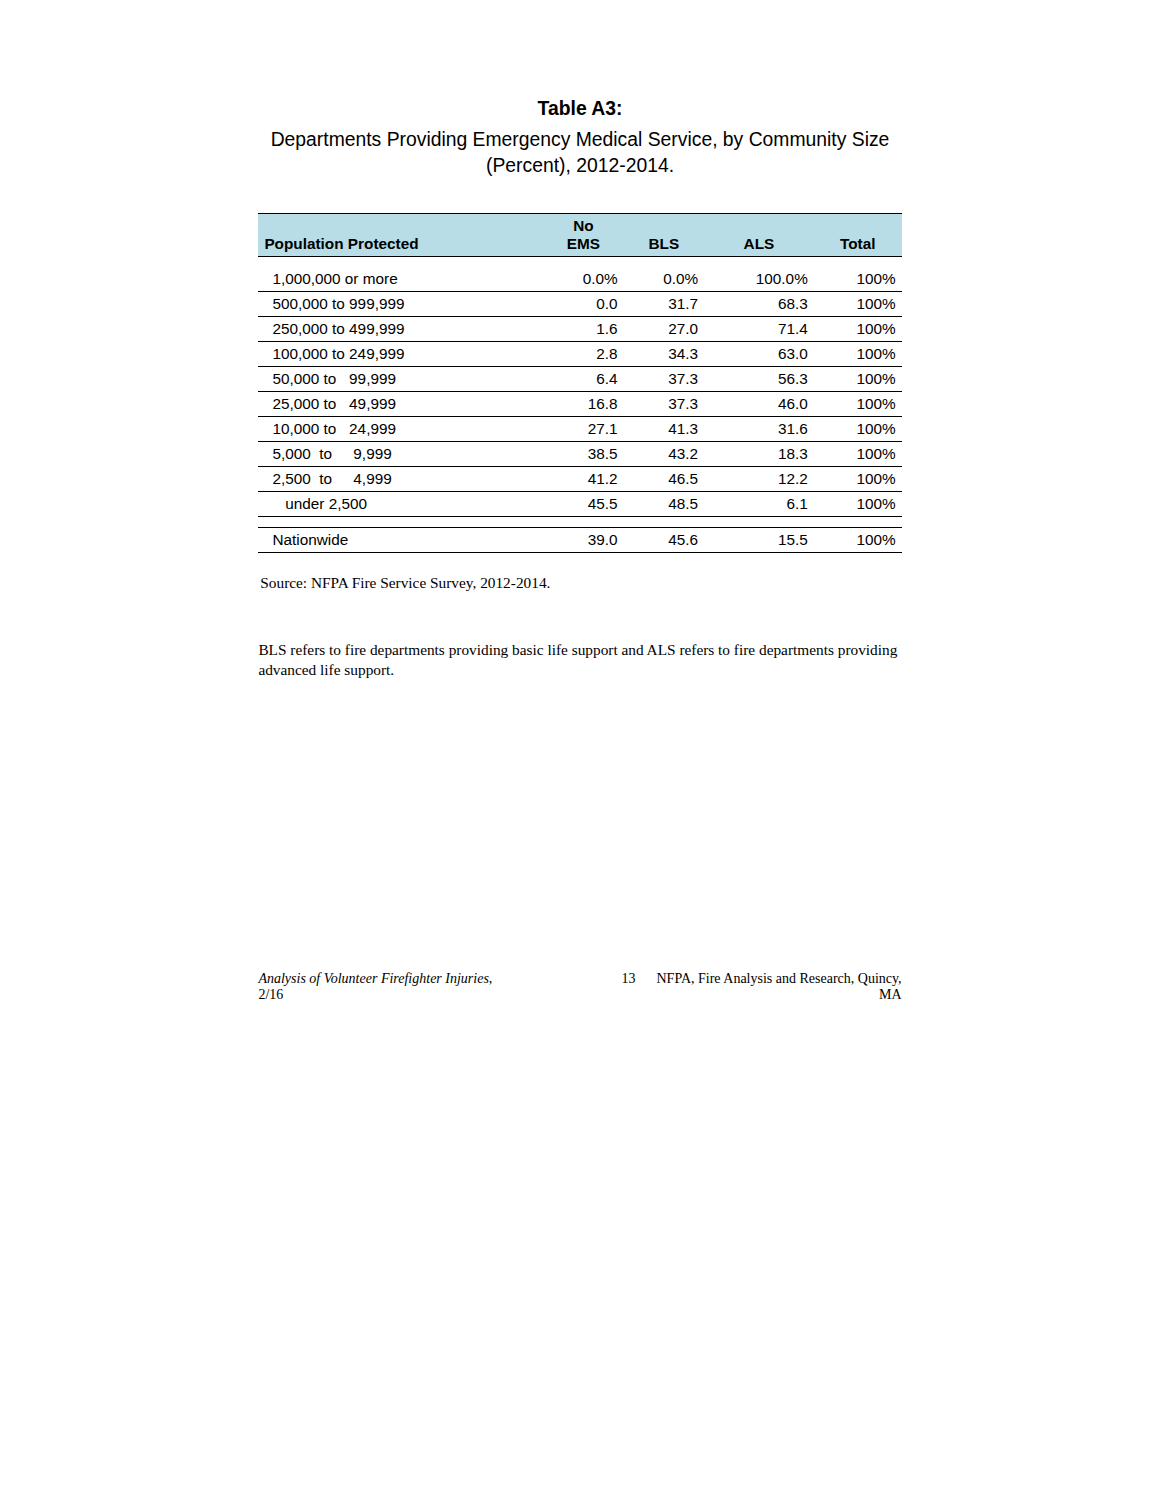Table A3:
Departments Providing Emergency Medical Service, by Community Size
(Percent), 2012-2014.
| Population Protected | No EMS | BLS | ALS | Total |
| --- | --- | --- | --- | --- |
| 1,000,000 or more | 0.0% | 0.0% | 100.0% | 100% |
| 500,000 to 999,999 | 0.0 | 31.7 | 68.3 | 100% |
| 250,000 to 499,999 | 1.6 | 27.0 | 71.4 | 100% |
| 100,000 to 249,999 | 2.8 | 34.3 | 63.0 | 100% |
| 50,000 to 99,999 | 6.4 | 37.3 | 56.3 | 100% |
| 25,000 to 49,999 | 16.8 | 37.3 | 46.0 | 100% |
| 10,000 to 24,999 | 27.1 | 41.3 | 31.6 | 100% |
| 5,000 to 9,999 | 38.5 | 43.2 | 18.3 | 100% |
| 2,500 to 4,999 | 41.2 | 46.5 | 12.2 | 100% |
| under 2,500 | 45.5 | 48.5 | 6.1 | 100% |
| Nationwide | 39.0 | 45.6 | 15.5 | 100% |
Source: NFPA Fire Service Survey, 2012-2014.
BLS refers to fire departments providing basic life support and ALS refers to fire departments providing advanced life support.
Analysis of Volunteer Firefighter Injuries, 2/16
13
NFPA, Fire Analysis and Research, Quincy, MA